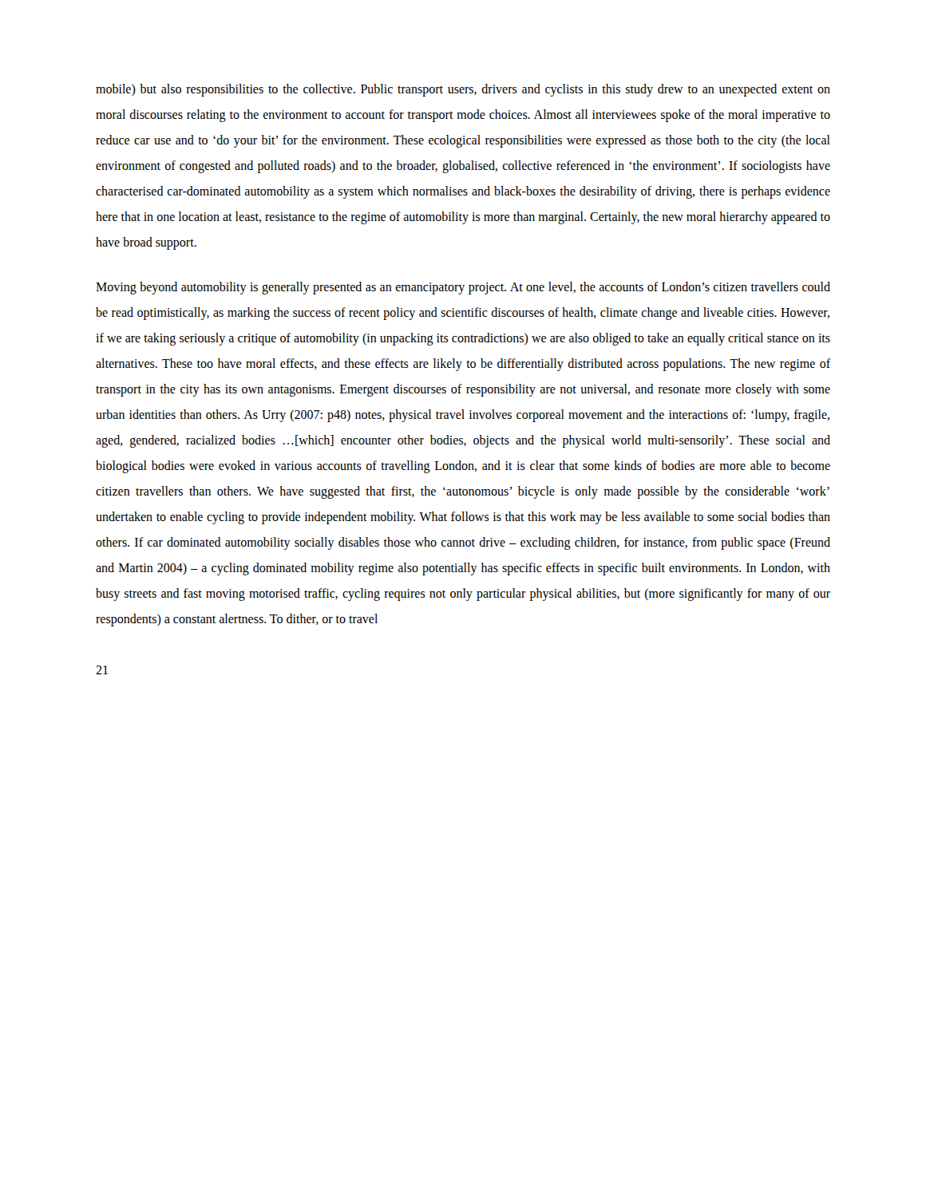mobile) but also responsibilities to the collective. Public transport users, drivers and cyclists in this study drew to an unexpected extent on moral discourses relating to the environment to account for transport mode choices. Almost all interviewees spoke of the moral imperative to reduce car use and to ‘do your bit’ for the environment. These ecological responsibilities were expressed as those both to the city (the local environment of congested and polluted roads) and to the broader, globalised, collective referenced in ‘the environment’. If sociologists have characterised car-dominated automobility as a system which normalises and black-boxes the desirability of driving, there is perhaps evidence here that in one location at least, resistance to the regime of automobility is more than marginal. Certainly, the new moral hierarchy appeared to have broad support.
Moving beyond automobility is generally presented as an emancipatory project. At one level, the accounts of London’s citizen travellers could be read optimistically, as marking the success of recent policy and scientific discourses of health, climate change and liveable cities. However, if we are taking seriously a critique of automobility (in unpacking its contradictions) we are also obliged to take an equally critical stance on its alternatives. These too have moral effects, and these effects are likely to be differentially distributed across populations. The new regime of transport in the city has its own antagonisms. Emergent discourses of responsibility are not universal, and resonate more closely with some urban identities than others. As Urry (2007: p48) notes, physical travel involves corporeal movement and the interactions of: ‘lumpy, fragile, aged, gendered, racialized bodies …[which] encounter other bodies, objects and the physical world multi-sensorily’. These social and biological bodies were evoked in various accounts of travelling London, and it is clear that some kinds of bodies are more able to become citizen travellers than others. We have suggested that first, the ‘autonomous’ bicycle is only made possible by the considerable ‘work’ undertaken to enable cycling to provide independent mobility. What follows is that this work may be less available to some social bodies than others. If car dominated automobility socially disables those who cannot drive – excluding children, for instance, from public space (Freund and Martin 2004) – a cycling dominated mobility regime also potentially has specific effects in specific built environments. In London, with busy streets and fast moving motorised traffic, cycling requires not only particular physical abilities, but (more significantly for many of our respondents) a constant alertness. To dither, or to travel
21